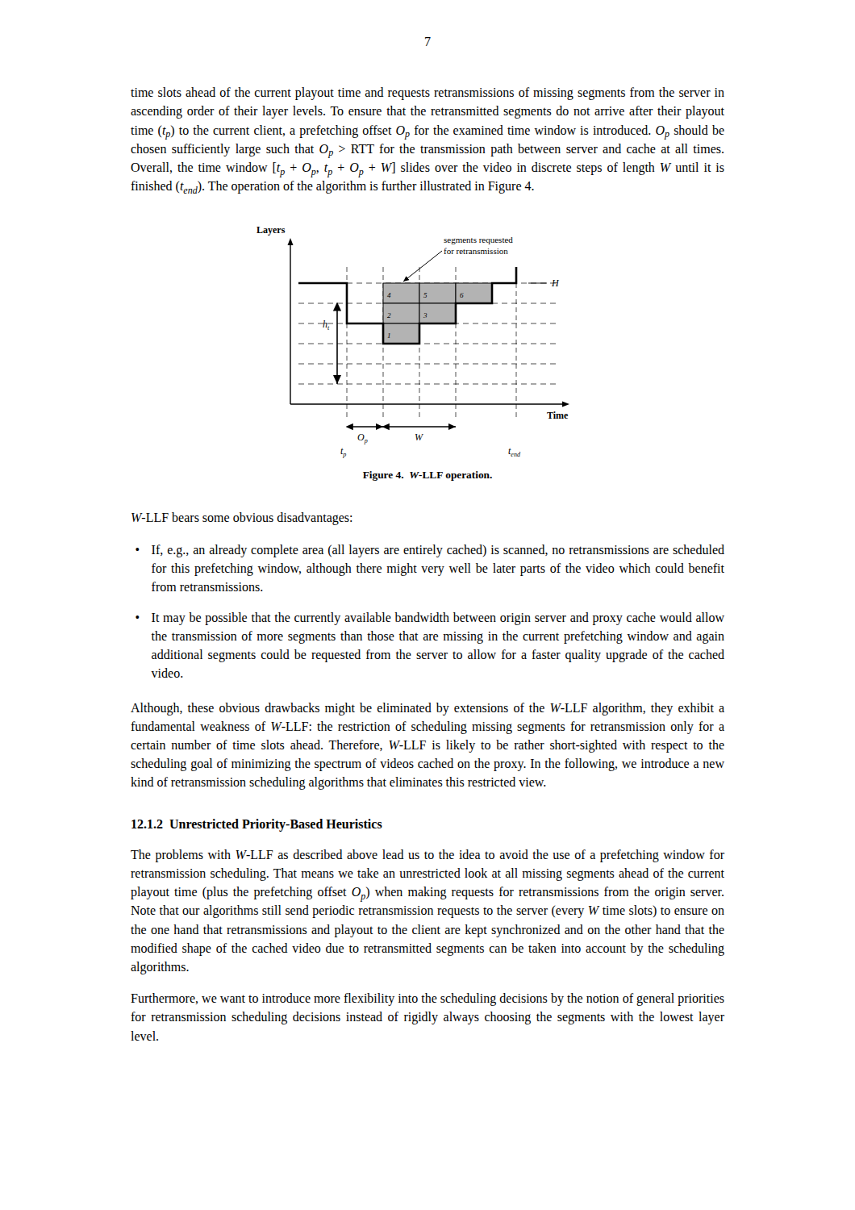7
time slots ahead of the current playout time and requests retransmissions of missing segments from the server in ascending order of their layer levels. To ensure that the retransmitted segments do not arrive after their playout time (tp) to the current client, a prefetching offset Op for the examined time window is introduced. Op should be chosen sufficiently large such that Op > RTT for the transmission path between server and cache at all times. Overall, the time window [tp + Op, tp + Op + W] slides over the video in discrete steps of length W until it is finished (tend). The operation of the algorithm is further illustrated in Figure 4.
Layers Time H 4 5 6 2 3 1 ht segments requested for retransmission Op W tp tend
Figure 4. W-LLF operation.
W-LLF bears some obvious disadvantages:
If, e.g., an already complete area (all layers are entirely cached) is scanned, no retransmissions are scheduled for this prefetching window, although there might very well be later parts of the video which could benefit from retransmissions.
It may be possible that the currently available bandwidth between origin server and proxy cache would allow the transmission of more segments than those that are missing in the current prefetching window and again additional segments could be requested from the server to allow for a faster quality upgrade of the cached video.
Although, these obvious drawbacks might be eliminated by extensions of the W-LLF algorithm, they exhibit a fundamental weakness of W-LLF: the restriction of scheduling missing segments for retransmission only for a certain number of time slots ahead. Therefore, W-LLF is likely to be rather short-sighted with respect to the scheduling goal of minimizing the spectrum of videos cached on the proxy. In the following, we introduce a new kind of retransmission scheduling algorithms that eliminates this restricted view.
12.1.2 Unrestricted Priority-Based Heuristics
The problems with W-LLF as described above lead us to the idea to avoid the use of a prefetching window for retransmission scheduling. That means we take an unrestricted look at all missing segments ahead of the current playout time (plus the prefetching offset Op) when making requests for retransmissions from the origin server. Note that our algorithms still send periodic retransmission requests to the server (every W time slots) to ensure on the one hand that retransmissions and playout to the client are kept synchronized and on the other hand that the modified shape of the cached video due to retransmitted segments can be taken into account by the scheduling algorithms.
Furthermore, we want to introduce more flexibility into the scheduling decisions by the notion of general priorities for retransmission scheduling decisions instead of rigidly always choosing the segments with the lowest layer level.